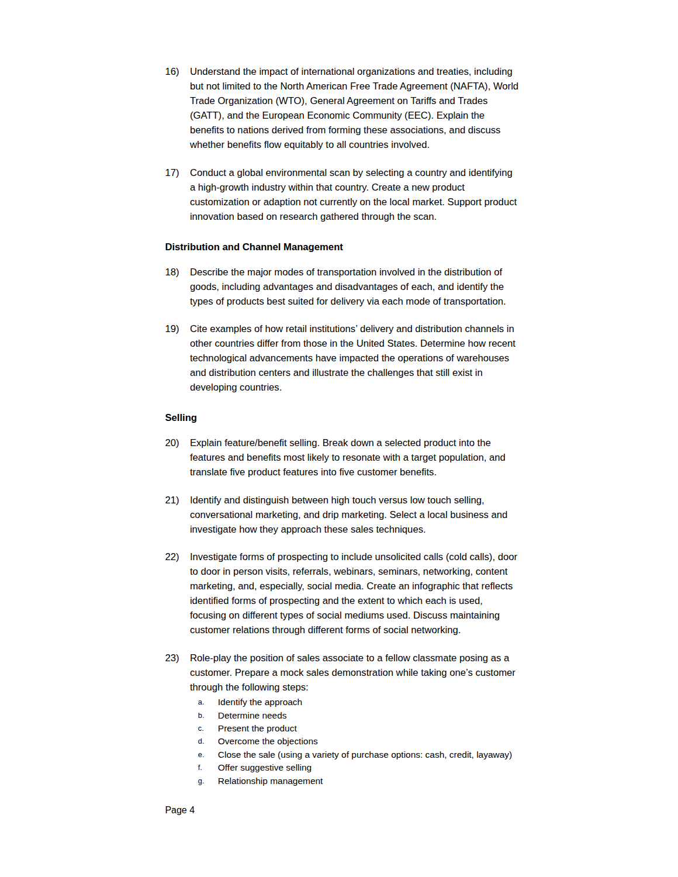16) Understand the impact of international organizations and treaties, including but not limited to the North American Free Trade Agreement (NAFTA), World Trade Organization (WTO), General Agreement on Tariffs and Trades (GATT), and the European Economic Community (EEC). Explain the benefits to nations derived from forming these associations, and discuss whether benefits flow equitably to all countries involved.
17) Conduct a global environmental scan by selecting a country and identifying a high-growth industry within that country. Create a new product customization or adaption not currently on the local market. Support product innovation based on research gathered through the scan.
Distribution and Channel Management
18) Describe the major modes of transportation involved in the distribution of goods, including advantages and disadvantages of each, and identify the types of products best suited for delivery via each mode of transportation.
19) Cite examples of how retail institutions’ delivery and distribution channels in other countries differ from those in the United States. Determine how recent technological advancements have impacted the operations of warehouses and distribution centers and illustrate the challenges that still exist in developing countries.
Selling
20) Explain feature/benefit selling. Break down a selected product into the features and benefits most likely to resonate with a target population, and translate five product features into five customer benefits.
21) Identify and distinguish between high touch versus low touch selling, conversational marketing, and drip marketing. Select a local business and investigate how they approach these sales techniques.
22) Investigate forms of prospecting to include unsolicited calls (cold calls), door to door in person visits, referrals, webinars, seminars, networking, content marketing, and, especially, social media. Create an infographic that reflects identified forms of prospecting and the extent to which each is used, focusing on different types of social mediums used. Discuss maintaining customer relations through different forms of social networking.
23) Role-play the position of sales associate to a fellow classmate posing as a customer. Prepare a mock sales demonstration while taking one’s customer through the following steps:
a. Identify the approach
b. Determine needs
c. Present the product
d. Overcome the objections
e. Close the sale (using a variety of purchase options: cash, credit, layaway)
f. Offer suggestive selling
g. Relationship management
Page 4